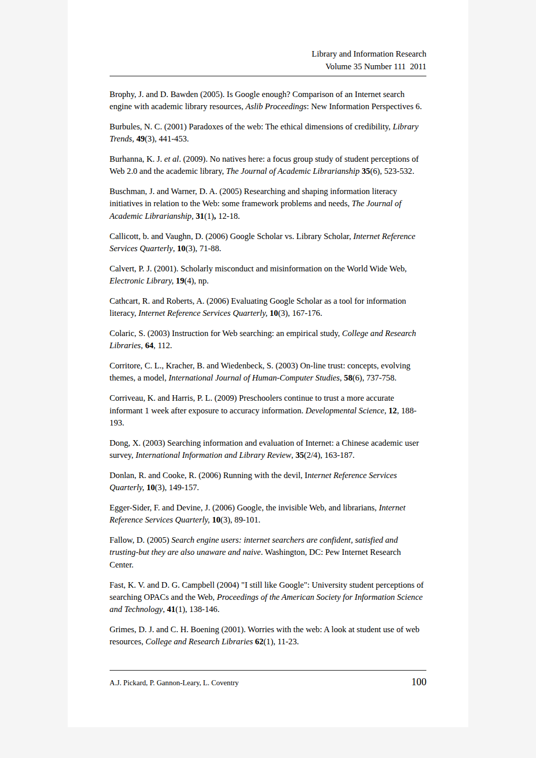Library and Information Research Volume 35 Number 111 2011
Brophy, J. and D. Bawden (2005). Is Google enough? Comparison of an Internet search engine with academic library resources, Aslib Proceedings: New Information Perspectives 6.
Burbules, N. C. (2001) Paradoxes of the web: The ethical dimensions of credibility, Library Trends, 49(3), 441-453.
Burhanna, K. J. et al. (2009). No natives here: a focus group study of student perceptions of Web 2.0 and the academic library, The Journal of Academic Librarianship 35(6), 523-532.
Buschman, J. and Warner, D. A. (2005) Researching and shaping information literacy initiatives in relation to the Web: some framework problems and needs, The Journal of Academic Librarianship, 31(1), 12-18.
Callicott, b. and Vaughn, D. (2006) Google Scholar vs. Library Scholar, Internet Reference Services Quarterly, 10(3), 71-88.
Calvert, P. J. (2001). Scholarly misconduct and misinformation on the World Wide Web, Electronic Library, 19(4), np.
Cathcart, R. and Roberts, A. (2006) Evaluating Google Scholar as a tool for information literacy, Internet Reference Services Quarterly, 10(3), 167-176.
Colaric, S. (2003) Instruction for Web searching: an empirical study, College and Research Libraries, 64, 112.
Corritore, C. L., Kracher, B. and Wiedenbeck, S. (2003) On-line trust: concepts, evolving themes, a model, International Journal of Human-Computer Studies, 58(6), 737-758.
Corriveau, K. and Harris, P. L. (2009) Preschoolers continue to trust a more accurate informant 1 week after exposure to accuracy information. Developmental Science, 12, 188-193.
Dong, X. (2003) Searching information and evaluation of Internet: a Chinese academic user survey, International Information and Library Review, 35(2/4), 163-187.
Donlan, R. and Cooke, R. (2006) Running with the devil, Internet Reference Services Quarterly, 10(3), 149-157.
Egger-Sider, F. and Devine, J. (2006) Google, the invisible Web, and librarians, Internet Reference Services Quarterly, 10(3), 89-101.
Fallow, D. (2005) Search engine users: internet searchers are confident, satisfied and trusting-but they are also unaware and naive. Washington, DC: Pew Internet Research Center.
Fast, K. V. and D. G. Campbell (2004) "I still like Google": University student perceptions of searching OPACs and the Web, Proceedings of the American Society for Information Science and Technology, 41(1), 138-146.
Grimes, D. J. and C. H. Boening (2001). Worries with the web: A look at student use of web resources, College and Research Libraries 62(1), 11-23.
A.J. Pickard, P. Gannon-Leary, L. Coventry 100